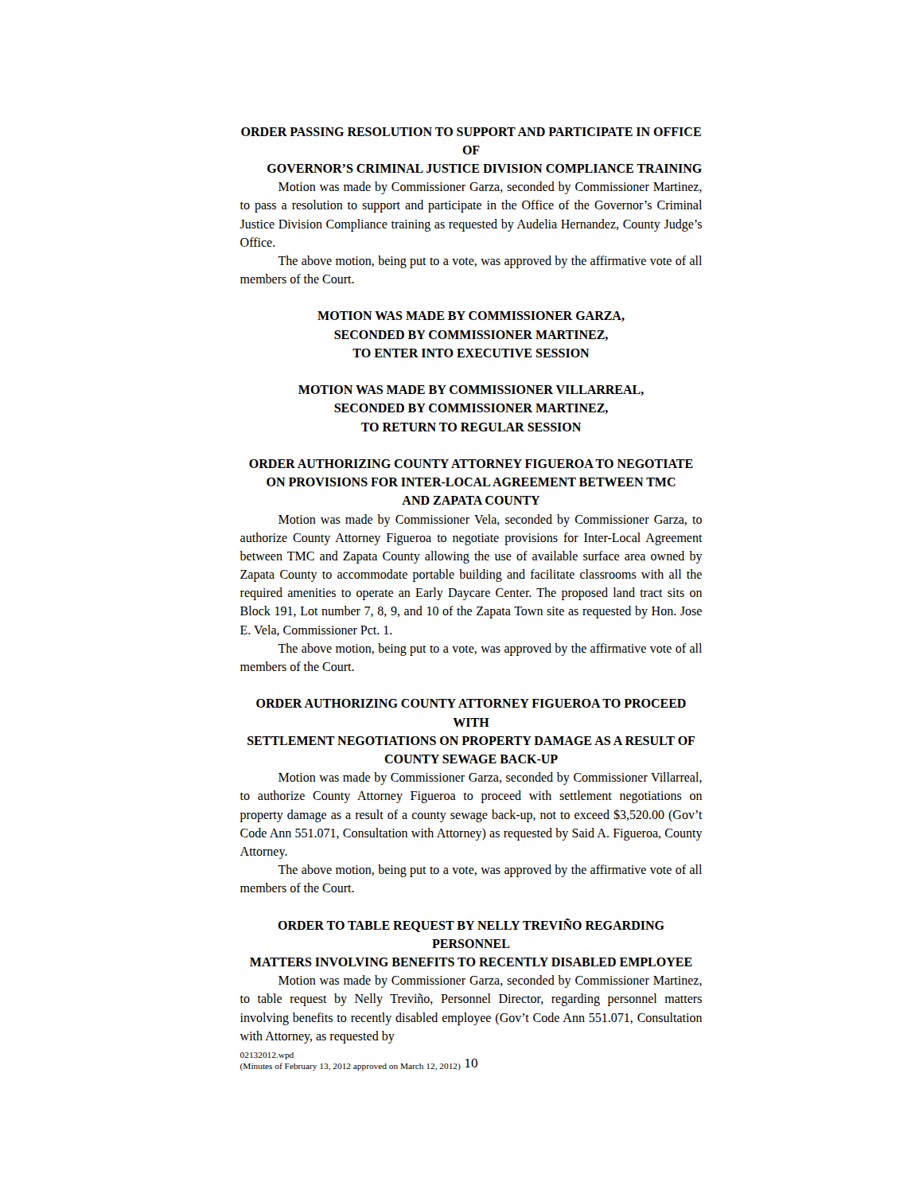Order Passing Resolution to Support and Participate in Office of Governor’s Criminal Justice Division Compliance Training
Motion was made by Commissioner Garza, seconded by Commissioner Martinez, to pass a resolution to support and participate in the Office of the Governor’s Criminal Justice Division Compliance training as requested by Audelia Hernandez, County Judge’s Office.
The above motion, being put to a vote, was approved by the affirmative vote of all members of the Court.
Motion was made by Commissioner Garza,
seconded by Commissioner Martinez,
to enter into Executive Session
Motion was made by Commissioner Villarreal,
seconded by Commissioner Martinez,
to return to Regular Session
Order Authorizing County Attorney Figueroa to Negotiate
on Provisions for Inter-Local Agreement Between TMC
and Zapata County
Motion was made by Commissioner Vela, seconded by Commissioner Garza, to authorize County Attorney Figueroa to negotiate provisions for Inter-Local Agreement between TMC and Zapata County allowing the use of available surface area owned by Zapata County to accommodate portable building and facilitate classrooms with all the required amenities to operate an Early Daycare Center. The proposed land tract sits on Block 191, Lot number 7, 8, 9, and 10 of the Zapata Town site as requested by Hon. Jose E. Vela, Commissioner Pct. 1.
The above motion, being put to a vote, was approved by the affirmative vote of all members of the Court.
Order Authorizing County Attorney Figueroa to Proceed With
Settlement Negotiations on Property Damage as a Result of
County Sewage Back-Up
Motion was made by Commissioner Garza, seconded by Commissioner Villarreal, to authorize County Attorney Figueroa to proceed with settlement negotiations on property damage as a result of a county sewage back-up, not to exceed $3,520.00 (Gov’t Code Ann 551.071, Consultation with Attorney) as requested by Said A. Figueroa, County Attorney.
The above motion, being put to a vote, was approved by the affirmative vote of all members of the Court.
Order to Table Request by Nelly Treviño Regarding Personnel
Matters Involving Benefits to Recently Disabled Employee
Motion was made by Commissioner Garza, seconded by Commissioner Martinez, to table request by Nelly Treviño, Personnel Director, regarding personnel matters involving benefits to recently disabled employee (Gov’t Code Ann 551.071, Consultation with Attorney, as requested by
02132012.wpd
(Minutes of February 13, 2012 approved on March 12, 2012)
10